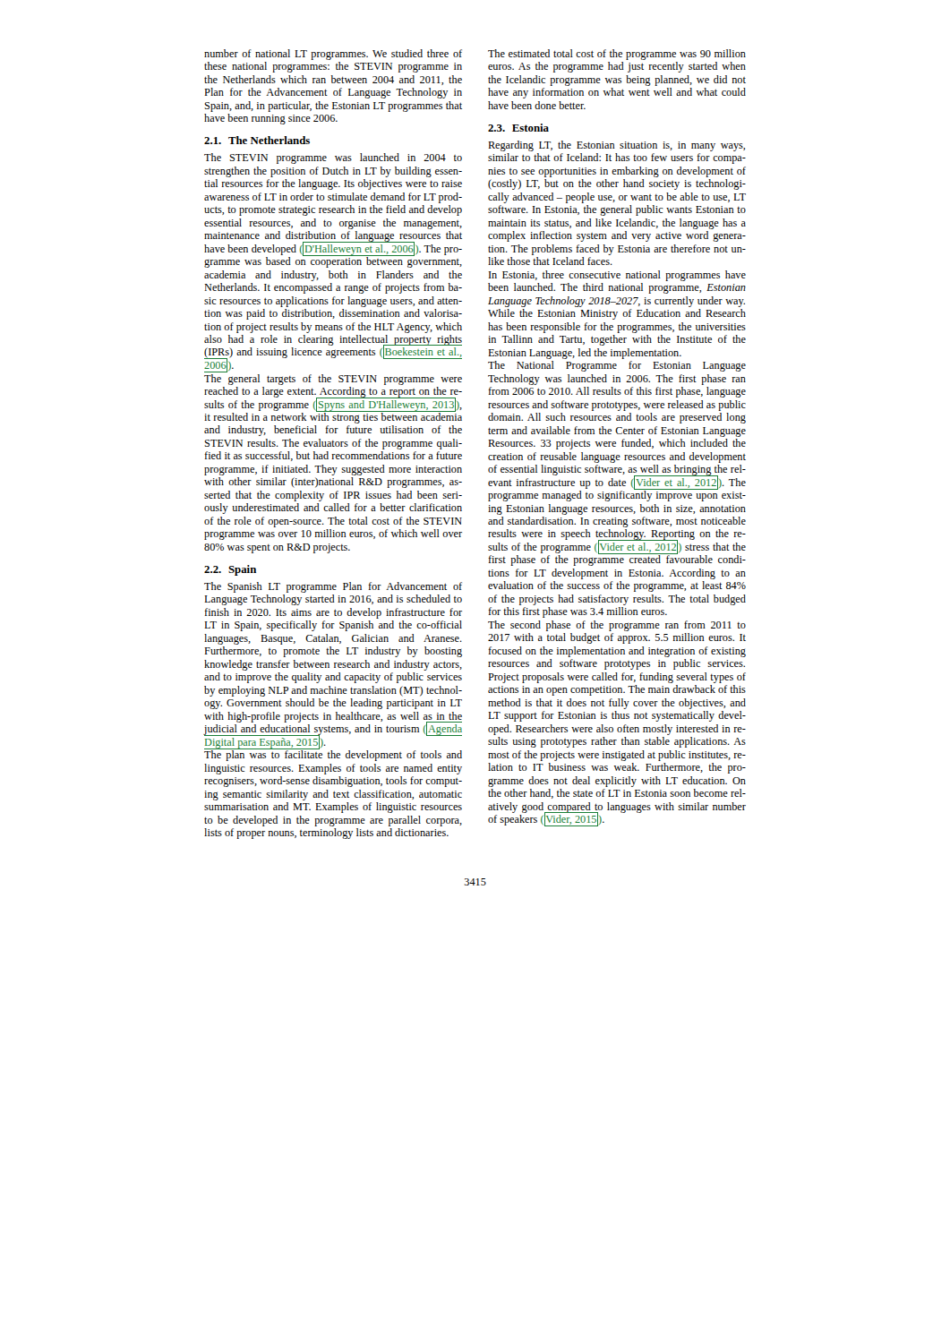number of national LT programmes. We studied three of these national programmes: the STEVIN programme in the Netherlands which ran between 2004 and 2011, the Plan for the Advancement of Language Technology in Spain, and, in particular, the Estonian LT programmes that have been running since 2006.
2.1. The Netherlands
The STEVIN programme was launched in 2004 to strengthen the position of Dutch in LT by building essential resources for the language. Its objectives were to raise awareness of LT in order to stimulate demand for LT products, to promote strategic research in the field and develop essential resources, and to organise the management, maintenance and distribution of language resources that have been developed (D'Halleweyn et al., 2006). The programme was based on cooperation between government, academia and industry, both in Flanders and the Netherlands. It encompassed a range of projects from basic resources to applications for language users, and attention was paid to distribution, dissemination and valorisation of project results by means of the HLT Agency, which also had a role in clearing intellectual property rights (IPRs) and issuing licence agreements (Boekestein et al., 2006).
The general targets of the STEVIN programme were reached to a large extent. According to a report on the results of the programme (Spyns and D'Halleweyn, 2013), it resulted in a network with strong ties between academia and industry, beneficial for future utilisation of the STEVIN results. The evaluators of the programme qualified it as successful, but had recommendations for a future programme, if initiated. They suggested more interaction with other similar (inter)national R&D programmes, asserted that the complexity of IPR issues had been seriously underestimated and called for a better clarification of the role of open-source. The total cost of the STEVIN programme was over 10 million euros, of which well over 80% was spent on R&D projects.
2.2. Spain
The Spanish LT programme Plan for Advancement of Language Technology started in 2016, and is scheduled to finish in 2020. Its aims are to develop infrastructure for LT in Spain, specifically for Spanish and the co-official languages, Basque, Catalan, Galician and Aranese. Furthermore, to promote the LT industry by boosting knowledge transfer between research and industry actors, and to improve the quality and capacity of public services by employing NLP and machine translation (MT) technology. Government should be the leading participant in LT with high-profile projects in healthcare, as well as in the judicial and educational systems, and in tourism (Agenda Digital para España, 2015).
The plan was to facilitate the development of tools and linguistic resources. Examples of tools are named entity recognisers, word-sense disambiguation, tools for computing semantic similarity and text classification, automatic summarisation and MT. Examples of linguistic resources to be developed in the programme are parallel corpora, lists of proper nouns, terminology lists and dictionaries.
The estimated total cost of the programme was 90 million euros. As the programme had just recently started when the Icelandic programme was being planned, we did not have any information on what went well and what could have been done better.
2.3. Estonia
Regarding LT, the Estonian situation is, in many ways, similar to that of Iceland: It has too few users for companies to see opportunities in embarking on development of (costly) LT, but on the other hand society is technologically advanced – people use, or want to be able to use, LT software. In Estonia, the general public wants Estonian to maintain its status, and like Icelandic, the language has a complex inflection system and very active word generation. The problems faced by Estonia are therefore not unlike those that Iceland faces.
In Estonia, three consecutive national programmes have been launched. The third national programme, Estonian Language Technology 2018–2027, is currently under way. While the Estonian Ministry of Education and Research has been responsible for the programmes, the universities in Tallinn and Tartu, together with the Institute of the Estonian Language, led the implementation.
The National Programme for Estonian Language Technology was launched in 2006. The first phase ran from 2006 to 2010. All results of this first phase, language resources and software prototypes, were released as public domain. All such resources and tools are preserved long term and available from the Center of Estonian Language Resources. 33 projects were funded, which included the creation of reusable language resources and development of essential linguistic software, as well as bringing the relevant infrastructure up to date (Vider et al., 2012). The programme managed to significantly improve upon existing Estonian language resources, both in size, annotation and standardisation. In creating software, most noticeable results were in speech technology. Reporting on the results of the programme (Vider et al., 2012) stress that the first phase of the programme created favourable conditions for LT development in Estonia. According to an evaluation of the success of the programme, at least 84% of the projects had satisfactory results. The total budged for this first phase was 3.4 million euros.
The second phase of the programme ran from 2011 to 2017 with a total budget of approx. 5.5 million euros. It focused on the implementation and integration of existing resources and software prototypes in public services. Project proposals were called for, funding several types of actions in an open competition. The main drawback of this method is that it does not fully cover the objectives, and LT support for Estonian is thus not systematically developed. Researchers were also often mostly interested in results using prototypes rather than stable applications. As most of the projects were instigated at public institutes, relation to IT business was weak. Furthermore, the programme does not deal explicitly with LT education. On the other hand, the state of LT in Estonia soon become relatively good compared to languages with similar number of speakers (Vider, 2015).
3415